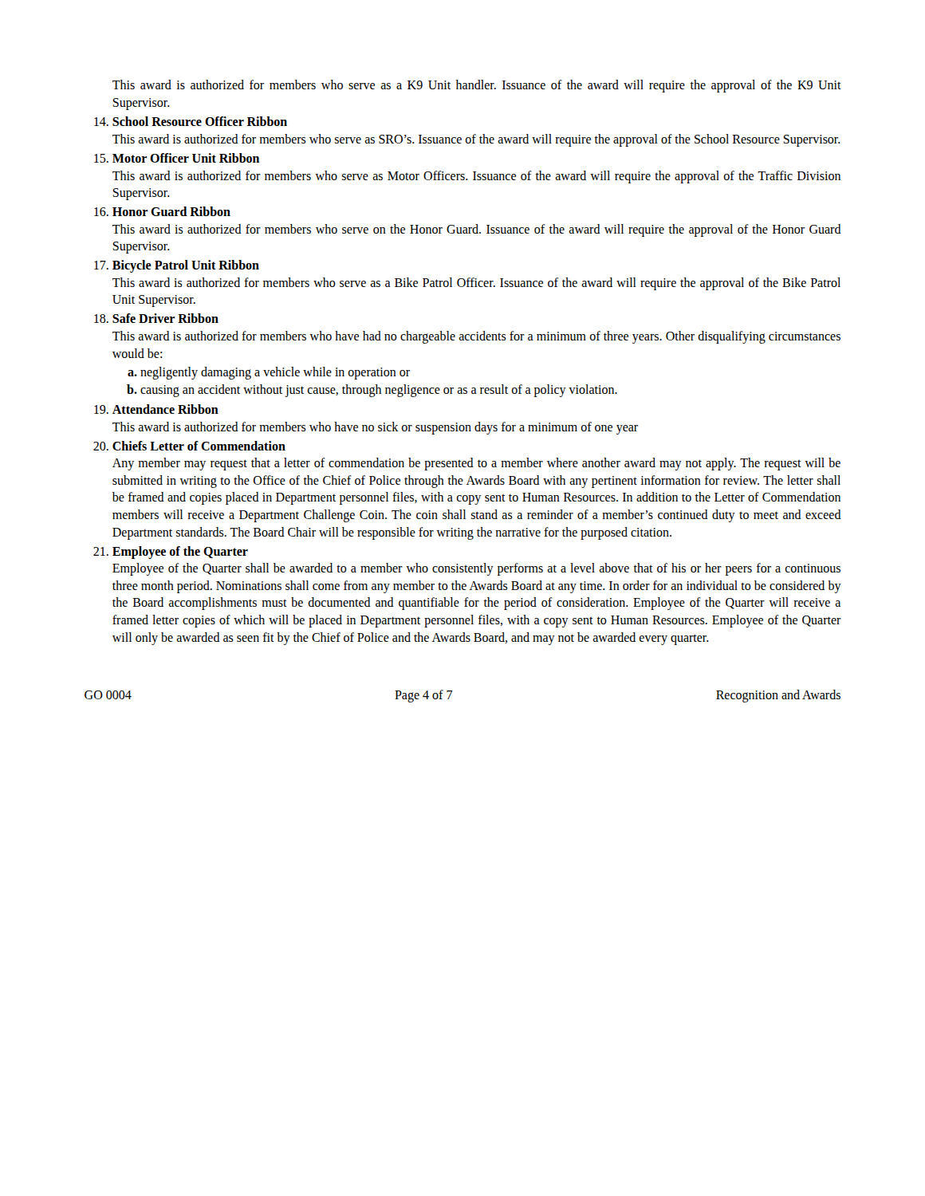This award is authorized for members who serve as a K9 Unit handler. Issuance of the award will require the approval of the K9 Unit Supervisor.
School Resource Officer Ribbon
This award is authorized for members who serve as SRO’s. Issuance of the award will require the approval of the School Resource Supervisor.
Motor Officer Unit Ribbon
This award is authorized for members who serve as Motor Officers. Issuance of the award will require the approval of the Traffic Division Supervisor.
Honor Guard Ribbon
This award is authorized for members who serve on the Honor Guard. Issuance of the award will require the approval of the Honor Guard Supervisor.
Bicycle Patrol Unit Ribbon
This award is authorized for members who serve as a Bike Patrol Officer. Issuance of the award will require the approval of the Bike Patrol Unit Supervisor.
Safe Driver Ribbon
This award is authorized for members who have had no chargeable accidents for a minimum of three years. Other disqualifying circumstances would be:
negligently damaging a vehicle while in operation or
causing an accident without just cause, through negligence or as a result of a policy violation.
Attendance Ribbon
This award is authorized for members who have no sick or suspension days for a minimum of one year
Chiefs Letter of Commendation
Any member may request that a letter of commendation be presented to a member where another award may not apply. The request will be submitted in writing to the Office of the Chief of Police through the Awards Board with any pertinent information for review. The letter shall be framed and copies placed in Department personnel files, with a copy sent to Human Resources. In addition to the Letter of Commendation members will receive a Department Challenge Coin. The coin shall stand as a reminder of a member’s continued duty to meet and exceed Department standards. The Board Chair will be responsible for writing the narrative for the purposed citation.
Employee of the Quarter
Employee of the Quarter shall be awarded to a member who consistently performs at a level above that of his or her peers for a continuous three month period. Nominations shall come from any member to the Awards Board at any time. In order for an individual to be considered by the Board accomplishments must be documented and quantifiable for the period of consideration. Employee of the Quarter will receive a framed letter copies of which will be placed in Department personnel files, with a copy sent to Human Resources. Employee of the Quarter will only be awarded as seen fit by the Chief of Police and the Awards Board, and may not be awarded every quarter.
GO 0004
Page 4 of 7
Recognition and Awards